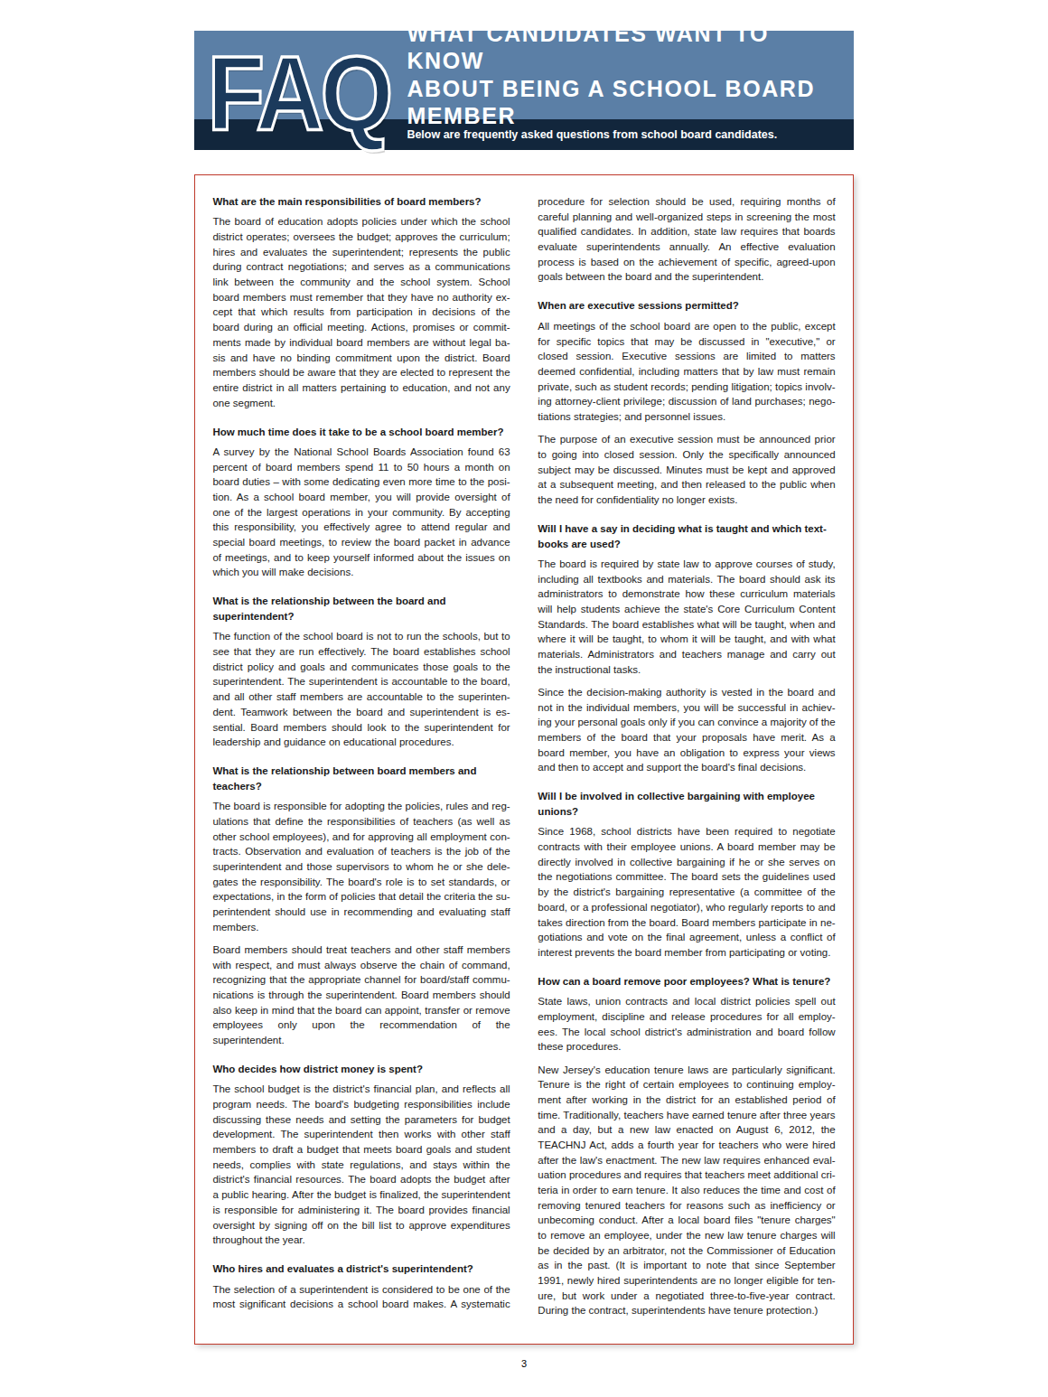What Candidates Want to Know
About Being a School Board Member
Below are frequently asked questions from school board candidates.
FAQ
What are the main responsibilities of board members?
The board of education adopts policies under which the school district operates; oversees the budget; approves the curriculum; hires and evaluates the superintendent; represents the public during contract negotiations; and serves as a communications link between the community and the school system. School board members must remember that they have no authority except that which results from participation in decisions of the board during an official meeting. Actions, promises or commitments made by individual board members are without legal basis and have no binding commitment upon the district. Board members should be aware that they are elected to represent the entire district in all matters pertaining to education, and not any one segment.
How much time does it take to be a school board member?
A survey by the National School Boards Association found 63 percent of board members spend 11 to 50 hours a month on board duties – with some dedicating even more time to the position. As a school board member, you will provide oversight of one of the largest operations in your community. By accepting this responsibility, you effectively agree to attend regular and special board meetings, to review the board packet in advance of meetings, and to keep yourself informed about the issues on which you will make decisions.
What is the relationship between the board and superintendent?
The function of the school board is not to run the schools, but to see that they are run effectively. The board establishes school district policy and goals and communicates those goals to the superintendent. The superintendent is accountable to the board, and all other staff members are accountable to the superintendent. Teamwork between the board and superintendent is essential. Board members should look to the superintendent for leadership and guidance on educational procedures.
What is the relationship between board members and teachers?
The board is responsible for adopting the policies, rules and regulations that define the responsibilities of teachers (as well as other school employees), and for approving all employment contracts. Observation and evaluation of teachers is the job of the superintendent and those supervisors to whom he or she delegates the responsibility. The board's role is to set standards, or expectations, in the form of policies that detail the criteria the superintendent should use in recommending and evaluating staff members.
Board members should treat teachers and other staff members with respect, and must always observe the chain of command, recognizing that the appropriate channel for board/staff communications is through the superintendent. Board members should also keep in mind that the board can appoint, transfer or remove employees only upon the recommendation of the superintendent.
Who decides how district money is spent?
The school budget is the district's financial plan, and reflects all program needs. The board's budgeting responsibilities include discussing these needs and setting the parameters for budget development. The superintendent then works with other staff members to draft a budget that meets board goals and student needs, complies with state regulations, and stays within the district's financial resources. The board adopts the budget after a public hearing. After the budget is finalized, the superintendent is responsible for administering it. The board provides financial oversight by signing off on the bill list to approve expenditures throughout the year.
Who hires and evaluates a district's superintendent?
The selection of a superintendent is considered to be one of the most significant decisions a school board makes. A systematic procedure for selection should be used, requiring months of careful planning and well-organized steps in screening the most qualified candidates. In addition, state law requires that boards evaluate superintendents annually. An effective evaluation process is based on the achievement of specific, agreed-upon goals between the board and the superintendent.
When are executive sessions permitted?
All meetings of the school board are open to the public, except for specific topics that may be discussed in "executive," or closed session. Executive sessions are limited to matters deemed confidential, including matters that by law must remain private, such as student records; pending litigation; topics involving attorney-client privilege; discussion of land purchases; negotiations strategies; and personnel issues.
The purpose of an executive session must be announced prior to going into closed session. Only the specifically announced subject may be discussed. Minutes must be kept and approved at a subsequent meeting, and then released to the public when the need for confidentiality no longer exists.
Will I have a say in deciding what is taught and which textbooks are used?
The board is required by state law to approve courses of study, including all textbooks and materials. The board should ask its administrators to demonstrate how these curriculum materials will help students achieve the state's Core Curriculum Content Standards. The board establishes what will be taught, when and where it will be taught, to whom it will be taught, and with what materials. Administrators and teachers manage and carry out the instructional tasks.
Since the decision-making authority is vested in the board and not in the individual members, you will be successful in achieving your personal goals only if you can convince a majority of the members of the board that your proposals have merit. As a board member, you have an obligation to express your views and then to accept and support the board's final decisions.
Will I be involved in collective bargaining with employee unions?
Since 1968, school districts have been required to negotiate contracts with their employee unions. A board member may be directly involved in collective bargaining if he or she serves on the negotiations committee. The board sets the guidelines used by the district's bargaining representative (a committee of the board, or a professional negotiator), who regularly reports to and takes direction from the board. Board members participate in negotiations and vote on the final agreement, unless a conflict of interest prevents the board member from participating or voting.
How can a board remove poor employees? What is tenure?
State laws, union contracts and local district policies spell out employment, discipline and release procedures for all employees. The local school district's administration and board follow these procedures.
New Jersey's education tenure laws are particularly significant. Tenure is the right of certain employees to continuing employment after working in the district for an established period of time. Traditionally, teachers have earned tenure after three years and a day, but a new law enacted on August 6, 2012, the TEACHNJ Act, adds a fourth year for teachers who were hired after the law's enactment. The new law requires enhanced evaluation procedures and requires that teachers meet additional criteria in order to earn tenure. It also reduces the time and cost of removing tenured teachers for reasons such as inefficiency or unbecoming conduct. After a local board files "tenure charges" to remove an employee, under the new law tenure charges will be decided by an arbitrator, not the Commissioner of Education as in the past. (It is important to note that since September 1991, newly hired superintendents are no longer eligible for tenure, but work under a negotiated three-to-five-year contract. During the contract, superintendents have tenure protection.)
3